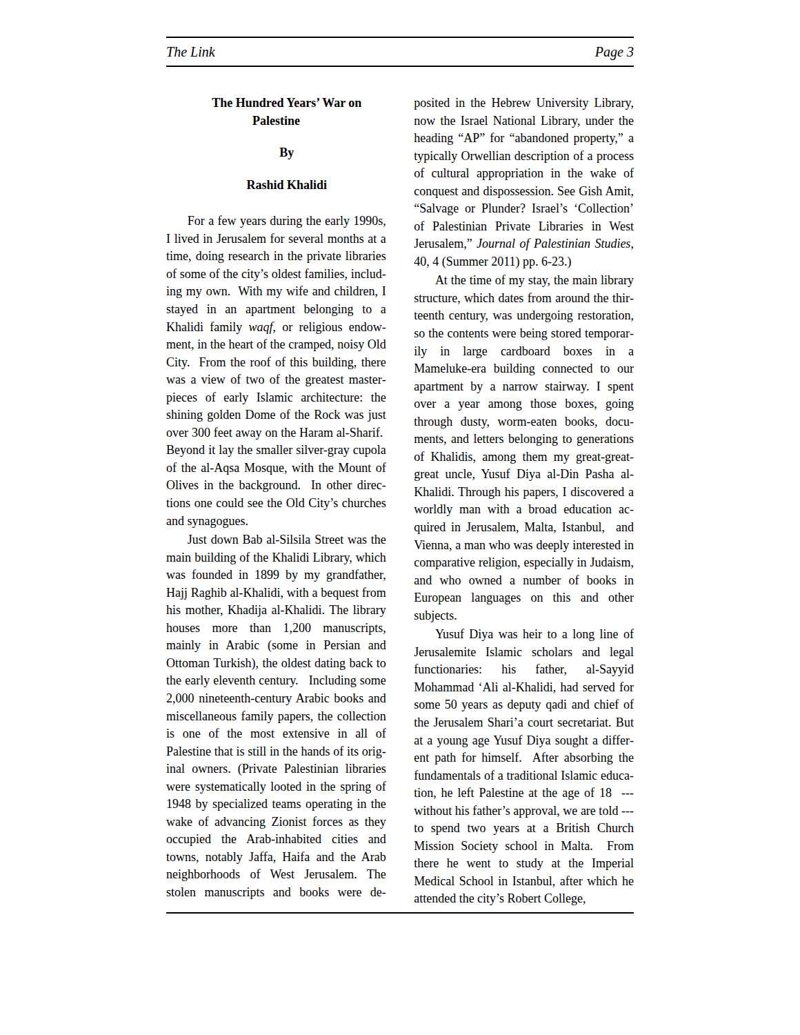The Link Page 3
The Hundred Years’ War on Palestine
By
Rashid Khalidi
For a few years during the early 1990s, I lived in Jerusalem for several months at a time, doing research in the private libraries of some of the city’s oldest families, including my own. With my wife and children, I stayed in an apartment belonging to a Khalidi family waqf, or religious endowment, in the heart of the cramped, noisy Old City. From the roof of this building, there was a view of two of the greatest masterpieces of early Islamic architecture: the shining golden Dome of the Rock was just over 300 feet away on the Haram al-Sharif. Beyond it lay the smaller silver-gray cupola of the al-Aqsa Mosque, with the Mount of Olives in the background. In other directions one could see the Old City’s churches and synagogues.
Just down Bab al-Silsila Street was the main building of the Khalidi Library, which was founded in 1899 by my grandfather, Hajj Raghib al-Khalidi, with a bequest from his mother, Khadija al-Khalidi. The library houses more than 1,200 manuscripts, mainly in Arabic (some in Persian and Ottoman Turkish), the oldest dating back to the early eleventh century. Including some 2,000 nineteenth-century Arabic books and miscellaneous family papers, the collection is one of the most extensive in all of Palestine that is still in the hands of its original owners. (Private Palestinian libraries were systematically looted in the spring of 1948 by specialized teams operating in the wake of advancing Zionist forces as they occupied the Arab-inhabited cities and towns, notably Jaffa, Haifa and the Arab neighborhoods of West Jerusalem. The stolen manuscripts and books were deposited in the Hebrew University Library, now the Israel National Library, under the heading “AP” for “abandoned property,” a typically Orwellian description of a process of cultural appropriation in the wake of conquest and dispossession. See Gish Amit, “Salvage or Plunder? Israel’s ‘Collection’ of Palestinian Private Libraries in West Jerusalem,” Journal of Palestinian Studies, 40, 4 (Summer 2011) pp. 6-23.)
At the time of my stay, the main library structure, which dates from around the thirteenth century, was undergoing restoration, so the contents were being stored temporarily in large cardboard boxes in a Mameluke-era building connected to our apartment by a narrow stairway. I spent over a year among those boxes, going through dusty, worm-eaten books, documents, and letters belonging to generations of Khalidis, among them my great-great-great uncle, Yusuf Diya al-Din Pasha al-Khalidi. Through his papers, I discovered a worldly man with a broad education acquired in Jerusalem, Malta, Istanbul, and Vienna, a man who was deeply interested in comparative religion, especially in Judaism, and who owned a number of books in European languages on this and other subjects.
Yusuf Diya was heir to a long line of Jerusalemite Islamic scholars and legal functionaries: his father, al-Sayyid Mohammad ‘Ali al-Khalidi, had served for some 50 years as deputy qadi and chief of the Jerusalem Shari’a court secretariat. But at a young age Yusuf Diya sought a different path for himself. After absorbing the fundamentals of a traditional Islamic education, he left Palestine at the age of 18 --- without his father’s approval, we are told --- to spend two years at a British Church Mission Society school in Malta. From there he went to study at the Imperial Medical School in Istanbul, after which he attended the city’s Robert College,